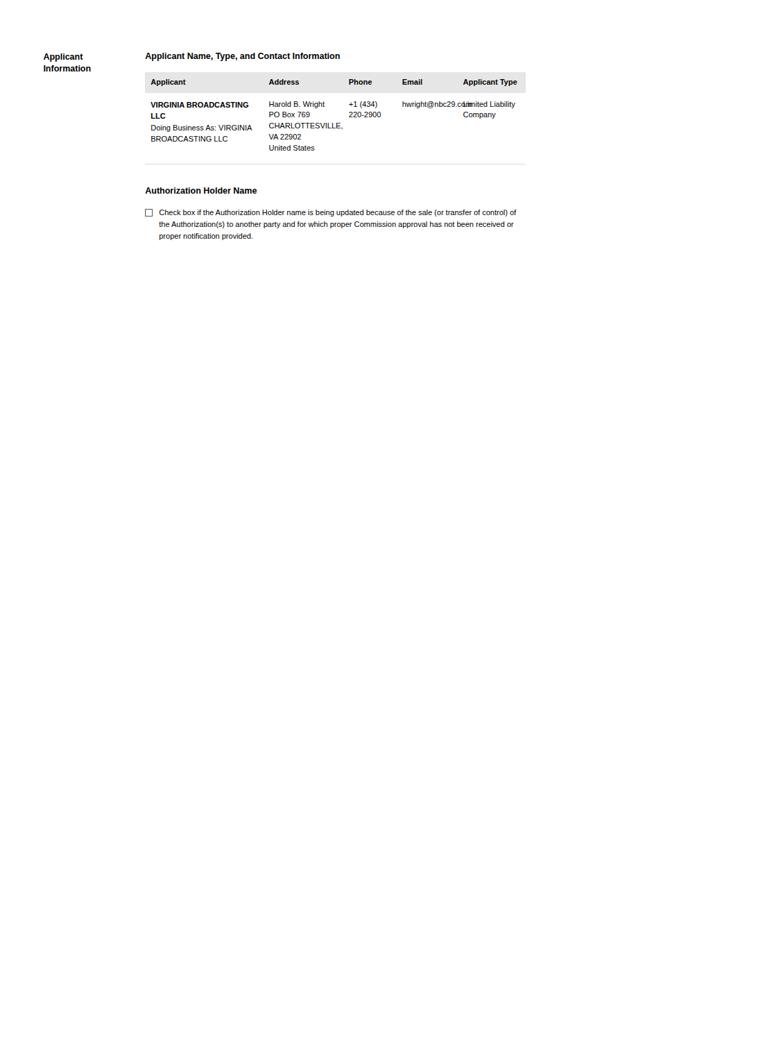Applicant
Information
Applicant Name, Type, and Contact Information
| Applicant | Address | Phone | Email | Applicant Type |
| --- | --- | --- | --- | --- |
| VIRGINIA BROADCASTING LLC Doing Business As: VIRGINIA BROADCASTING LLC | Harold B. Wright PO Box 769 CHARLOTTESVILLE, VA 22902 United States | +1 (434) 220-2900 | hwright@nbc29.com | Limited Liability Company |
Authorization Holder Name
Check box if the Authorization Holder name is being updated because of the sale (or transfer of control) of the Authorization(s) to another party and for which proper Commission approval has not been received or proper notification provided.